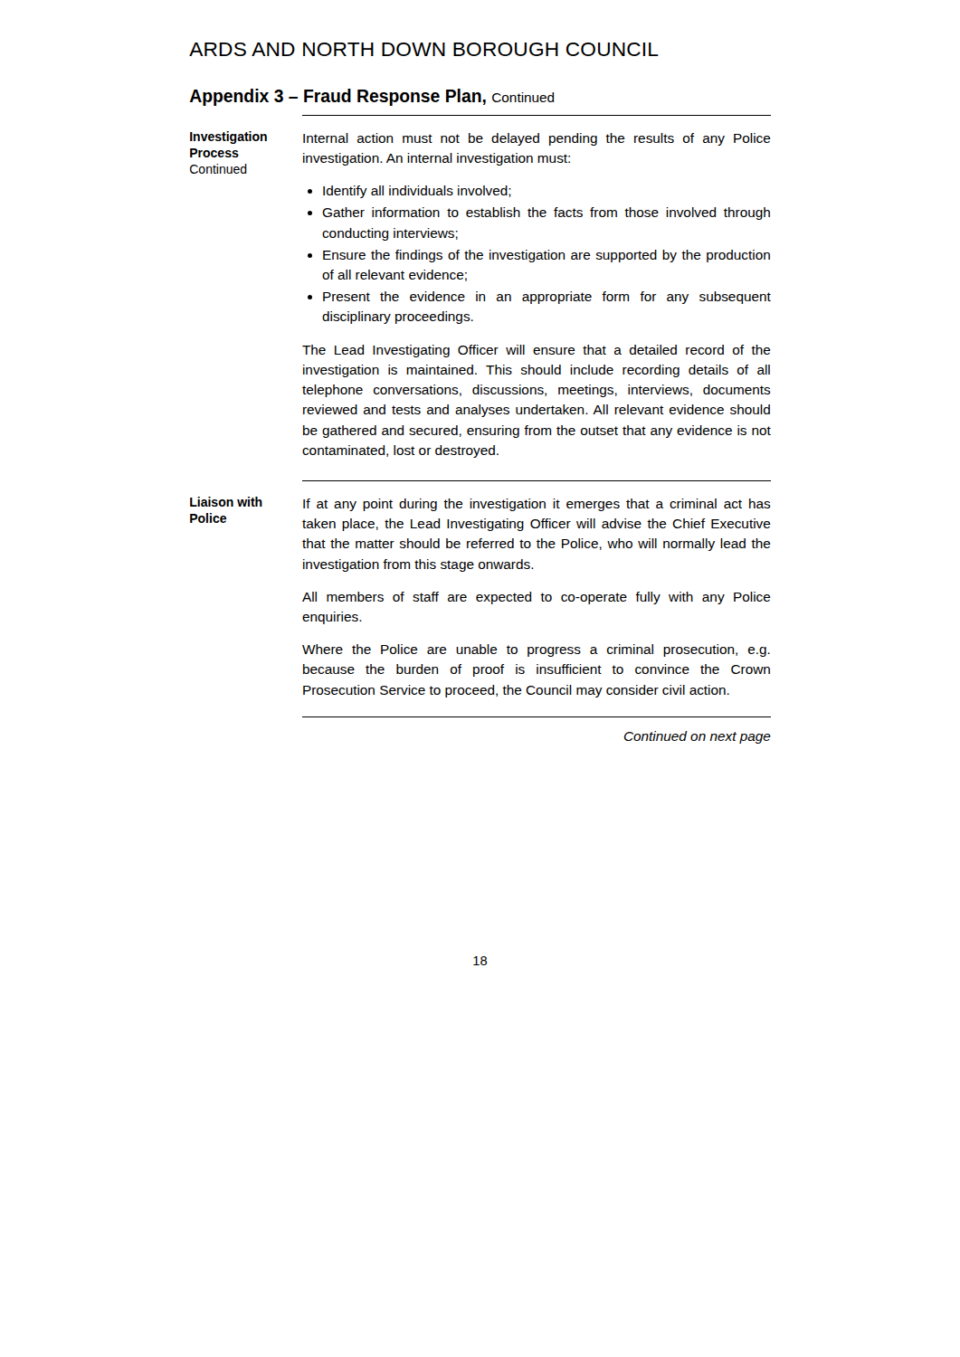ARDS AND NORTH DOWN BOROUGH COUNCIL
Appendix 3 – Fraud Response Plan, Continued
Investigation Process
Continued
Internal action must not be delayed pending the results of any Police investigation. An internal investigation must:
Identify all individuals involved;
Gather information to establish the facts from those involved through conducting interviews;
Ensure the findings of the investigation are supported by the production of all relevant evidence;
Present the evidence in an appropriate form for any subsequent disciplinary proceedings.
The Lead Investigating Officer will ensure that a detailed record of the investigation is maintained. This should include recording details of all telephone conversations, discussions, meetings, interviews, documents reviewed and tests and analyses undertaken. All relevant evidence should be gathered and secured, ensuring from the outset that any evidence is not contaminated, lost or destroyed.
Liaison with Police
If at any point during the investigation it emerges that a criminal act has taken place, the Lead Investigating Officer will advise the Chief Executive that the matter should be referred to the Police, who will normally lead the investigation from this stage onwards.
All members of staff are expected to co-operate fully with any Police enquiries.
Where the Police are unable to progress a criminal prosecution, e.g. because the burden of proof is insufficient to convince the Crown Prosecution Service to proceed, the Council may consider civil action.
Continued on next page
18